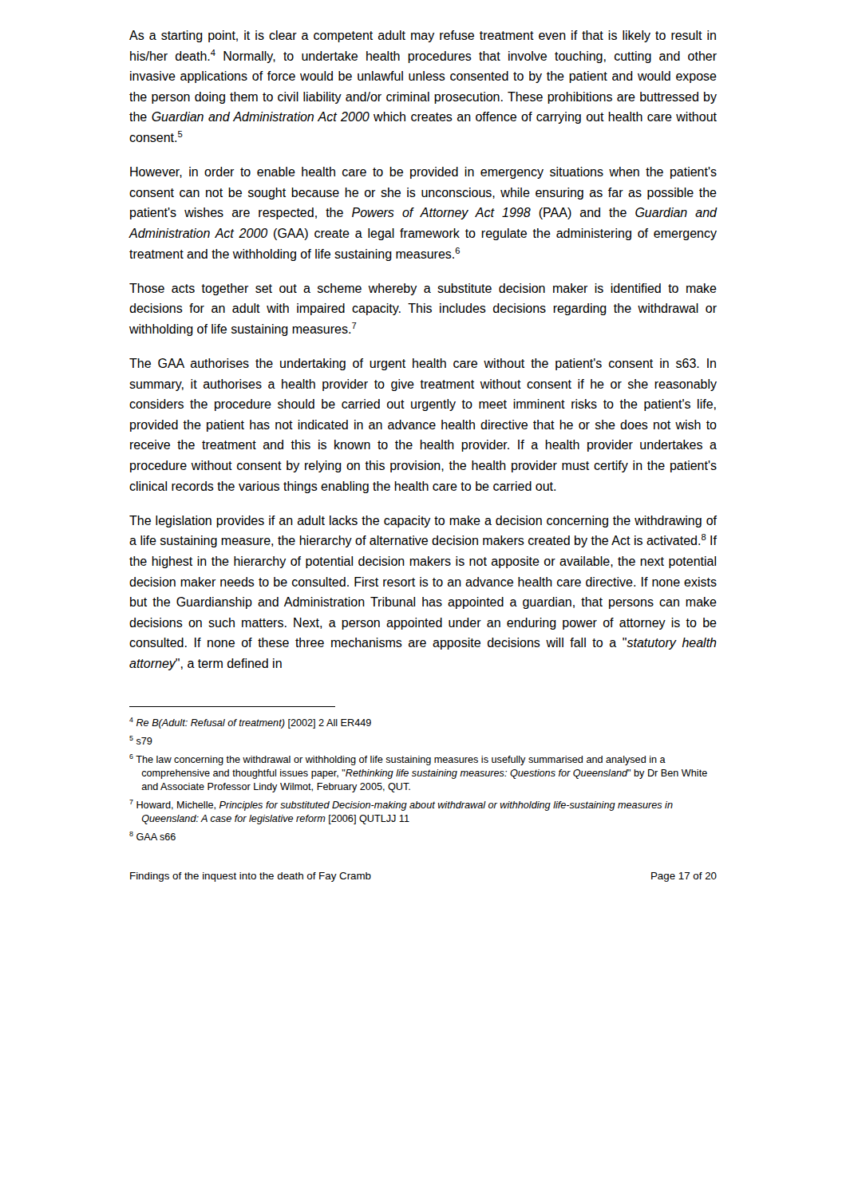As a starting point, it is clear a competent adult may refuse treatment even if that is likely to result in his/her death.4 Normally, to undertake health procedures that involve touching, cutting and other invasive applications of force would be unlawful unless consented to by the patient and would expose the person doing them to civil liability and/or criminal prosecution. These prohibitions are buttressed by the Guardian and Administration Act 2000 which creates an offence of carrying out health care without consent.5
However, in order to enable health care to be provided in emergency situations when the patient's consent can not be sought because he or she is unconscious, while ensuring as far as possible the patient's wishes are respected, the Powers of Attorney Act 1998 (PAA) and the Guardian and Administration Act 2000 (GAA) create a legal framework to regulate the administering of emergency treatment and the withholding of life sustaining measures.6
Those acts together set out a scheme whereby a substitute decision maker is identified to make decisions for an adult with impaired capacity. This includes decisions regarding the withdrawal or withholding of life sustaining measures.7
The GAA authorises the undertaking of urgent health care without the patient's consent in s63. In summary, it authorises a health provider to give treatment without consent if he or she reasonably considers the procedure should be carried out urgently to meet imminent risks to the patient's life, provided the patient has not indicated in an advance health directive that he or she does not wish to receive the treatment and this is known to the health provider. If a health provider undertakes a procedure without consent by relying on this provision, the health provider must certify in the patient's clinical records the various things enabling the health care to be carried out.
The legislation provides if an adult lacks the capacity to make a decision concerning the withdrawing of a life sustaining measure, the hierarchy of alternative decision makers created by the Act is activated.8 If the highest in the hierarchy of potential decision makers is not apposite or available, the next potential decision maker needs to be consulted. First resort is to an advance health care directive. If none exists but the Guardianship and Administration Tribunal has appointed a guardian, that persons can make decisions on such matters. Next, a person appointed under an enduring power of attorney is to be consulted. If none of these three mechanisms are apposite decisions will fall to a "statutory health attorney", a term defined in
4 Re B(Adult: Refusal of treatment) [2002] 2 All ER449
5 s79
6 The law concerning the withdrawal or withholding of life sustaining measures is usefully summarised and analysed in a comprehensive and thoughtful issues paper, "Rethinking life sustaining measures: Questions for Queensland" by Dr Ben White and Associate Professor Lindy Wilmot, February 2005, QUT.
7 Howard, Michelle, Principles for substituted Decision-making about withdrawal or withholding life-sustaining measures in Queensland: A case for legislative reform [2006] QUTLJJ 11
8 GAA s66
Findings of the inquest into the death of Fay Cramb Page 17 of 20